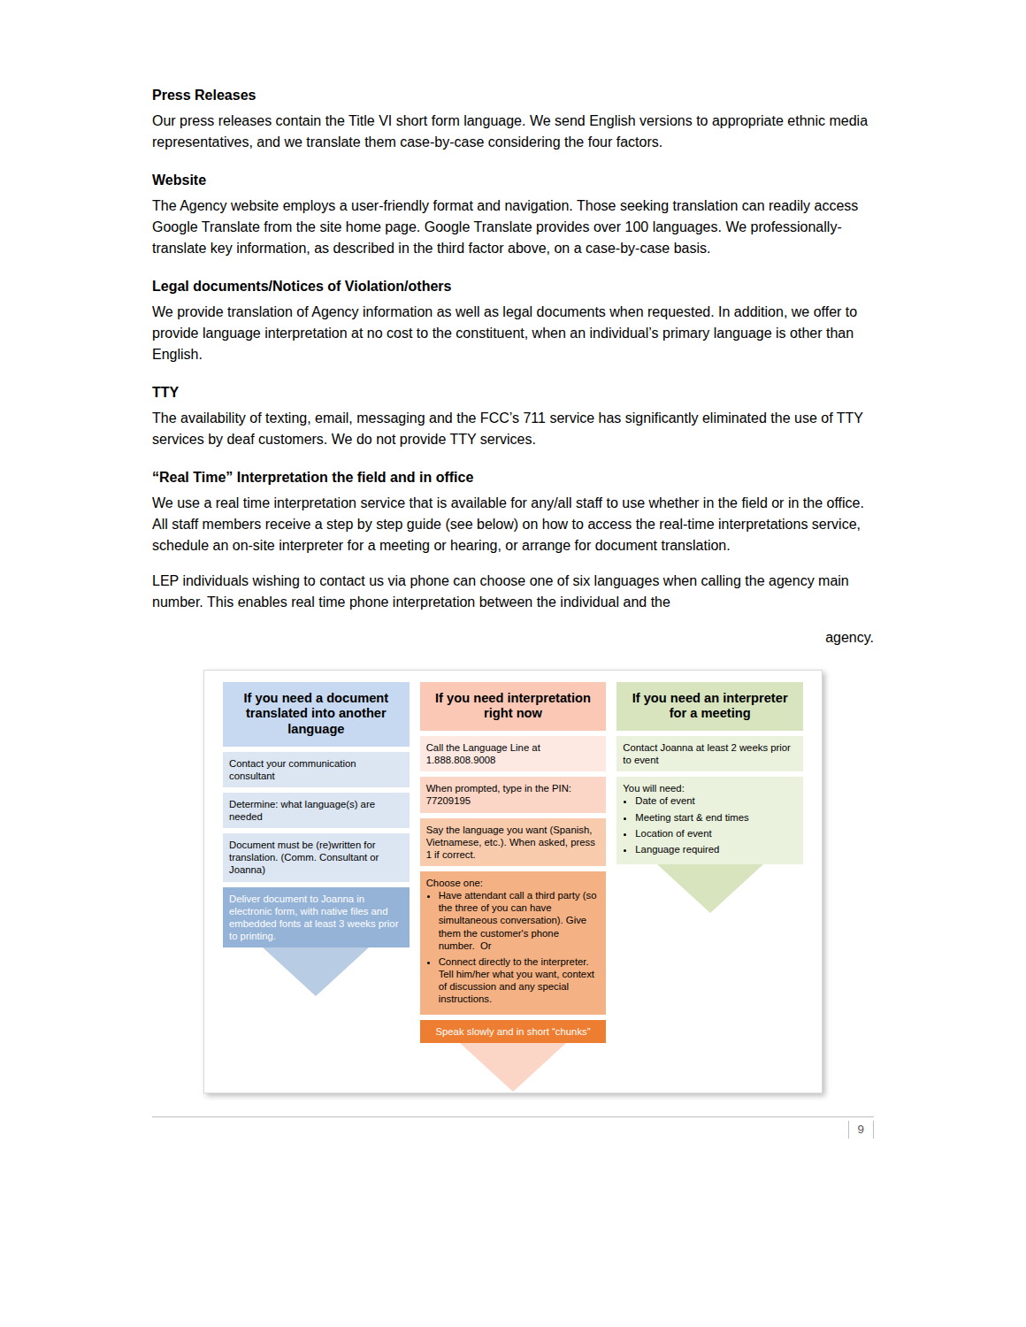Press Releases
Our press releases contain the Title VI short form language. We send English versions to appropriate ethnic media representatives, and we translate them case-by-case considering the four factors.
Website
The Agency website employs a user-friendly format and navigation. Those seeking translation can readily access Google Translate from the site home page. Google Translate provides over 100 languages. We professionally-translate key information, as described in the third factor above, on a case-by-case basis.
Legal documents/Notices of Violation/others
We provide translation of Agency information as well as legal documents when requested. In addition, we offer to provide language interpretation at no cost to the constituent, when an individual’s primary language is other than English.
TTY
The availability of texting, email, messaging and the FCC’s 711 service has significantly eliminated the use of TTY services by deaf customers. We do not provide TTY services.
“Real Time” Interpretation the field and in office
We use a real time interpretation service that is available for any/all staff to use whether in the field or in the office. All staff members receive a step by step guide (see below) on how to access the real-time interpretations service, schedule an on-site interpreter for a meeting or hearing, or arrange for document translation.
LEP individuals wishing to contact us via phone can choose one of six languages when calling the agency main number. This enables real time phone interpretation between the individual and the
agency.
| If you need a document translated into another language Contact your communication consultant Determine: what language(s) are needed Document must be (re)written for translation. (Comm. Consultant or Joanna) Deliver document to Joanna in electronic form, with native files and embedded fonts at least 3 weeks prior to printing. | If you need interpretation right now Call the Language Line at 1.888.808.9008 When prompted, type in the PIN: 77209195 Say the language you want (Spanish, Vietnamese, etc.). When asked, press 1 if correct. Choose one: Have attendant call a third party (so the three of you can have simultaneous conversation). Give them the customer's phone number. Or Connect directly to the interpreter. Tell him/her what you want, context of discussion and any special instructions. Speak slowly and in short “chunks” | If you need an interpreter for a meeting Contact Joanna at least 2 weeks prior to event You will need: Date of event Meeting start & end times Location of event Language required |
9